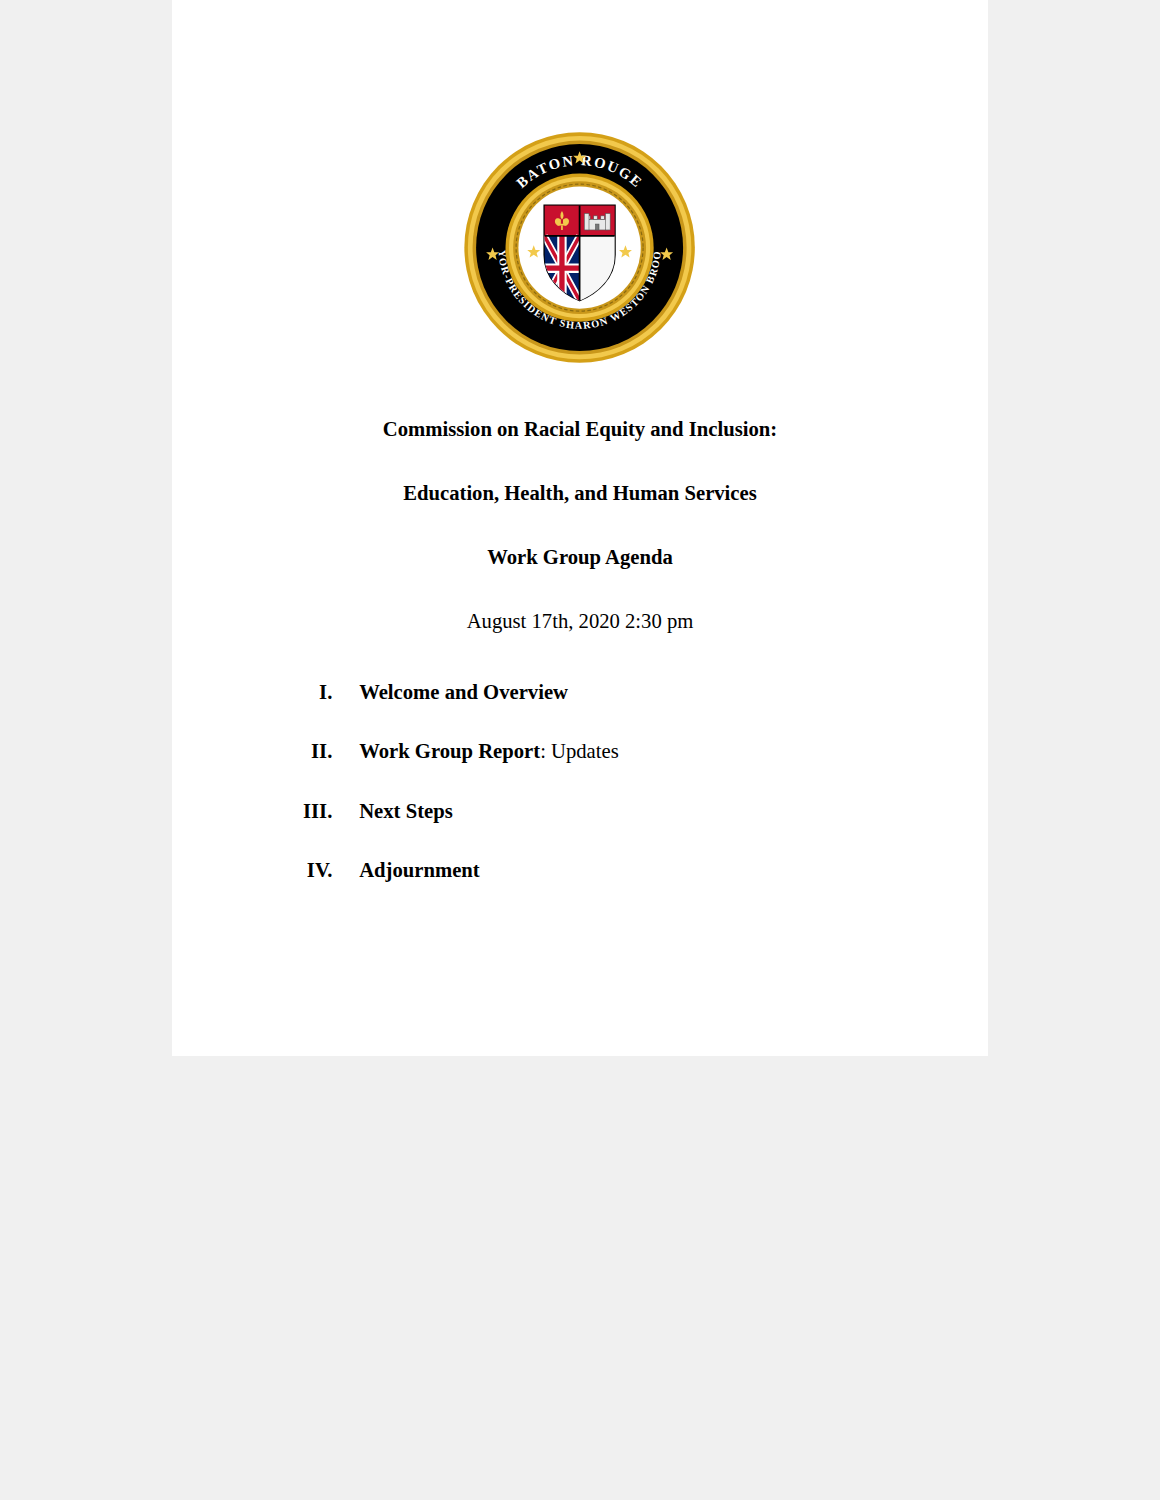BATON ROUGE MAYOR-PRESIDENT SHARON WESTON BROOME
Commission on Racial Equity and Inclusion: Education, Health, and Human Services Work Group Agenda
August 17th, 2020 2:30 pm
I. Welcome and Overview
II. Work Group Report: Updates
III. Next Steps
IV. Adjournment